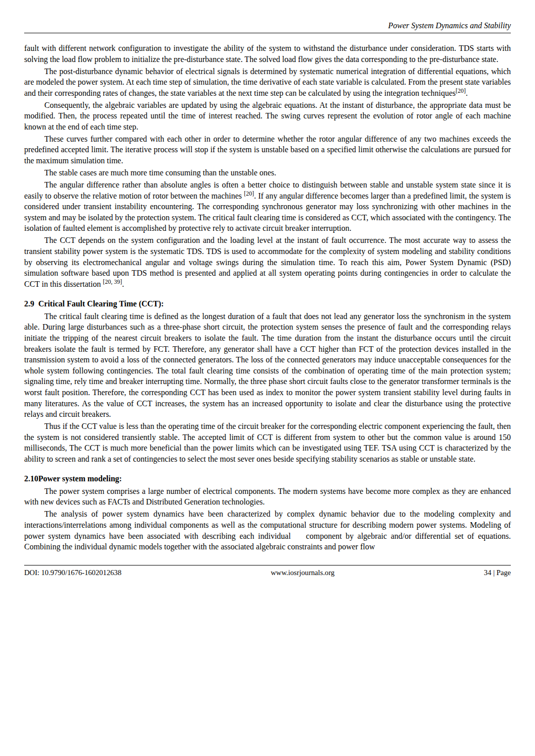Power System Dynamics and Stability
fault with different network configuration to investigate the ability of the system to withstand the disturbance under consideration. TDS starts with solving the load flow problem to initialize the pre-disturbance state. The solved load flow gives the data corresponding to the pre-disturbance state.
The post-disturbance dynamic behavior of electrical signals is determined by systematic numerical integration of differential equations, which are modeled the power system. At each time step of simulation, the time derivative of each state variable is calculated. From the present state variables and their corresponding rates of changes, the state variables at the next time step can be calculated by using the integration techniques[20].
Consequently, the algebraic variables are updated by using the algebraic equations. At the instant of disturbance, the appropriate data must be modified. Then, the process repeated until the time of interest reached. The swing curves represent the evolution of rotor angle of each machine known at the end of each time step.
These curves further compared with each other in order to determine whether the rotor angular difference of any two machines exceeds the predefined accepted limit. The iterative process will stop if the system is unstable based on a specified limit otherwise the calculations are pursued for the maximum simulation time.
The stable cases are much more time consuming than the unstable ones.
The angular difference rather than absolute angles is often a better choice to distinguish between stable and unstable system state since it is easily to observe the relative motion of rotor between the machines [20]. If any angular difference becomes larger than a predefined limit, the system is considered under transient instability encountering. The corresponding synchronous generator may loss synchronizing with other machines in the system and may be isolated by the protection system. The critical fault clearing time is considered as CCT, which associated with the contingency. The isolation of faulted element is accomplished by protective rely to activate circuit breaker interruption.
The CCT depends on the system configuration and the loading level at the instant of fault occurrence. The most accurate way to assess the transient stability power system is the systematic TDS. TDS is used to accommodate for the complexity of system modeling and stability conditions by observing its electromechanical angular and voltage swings during the simulation time. To reach this aim, Power System Dynamic (PSD) simulation software based upon TDS method is presented and applied at all system operating points during contingencies in order to calculate the CCT in this dissertation [20, 39].
2.9 Critical Fault Clearing Time (CCT):
The critical fault clearing time is defined as the longest duration of a fault that does not lead any generator loss the synchronism in the system able. During large disturbances such as a three-phase short circuit, the protection system senses the presence of fault and the corresponding relays initiate the tripping of the nearest circuit breakers to isolate the fault. The time duration from the instant the disturbance occurs until the circuit breakers isolate the fault is termed by FCT. Therefore, any generator shall have a CCT higher than FCT of the protection devices installed in the transmission system to avoid a loss of the connected generators. The loss of the connected generators may induce unacceptable consequences for the whole system following contingencies. The total fault clearing time consists of the combination of operating time of the main protection system; signaling time, rely time and breaker interrupting time. Normally, the three phase short circuit faults close to the generator transformer terminals is the worst fault position. Therefore, the corresponding CCT has been used as index to monitor the power system transient stability level during faults in many literatures. As the value of CCT increases, the system has an increased opportunity to isolate and clear the disturbance using the protective relays and circuit breakers.
Thus if the CCT value is less than the operating time of the circuit breaker for the corresponding electric component experiencing the fault, then the system is not considered transiently stable. The accepted limit of CCT is different from system to other but the common value is around 150 milliseconds, The CCT is much more beneficial than the power limits which can be investigated using TEF. TSA using CCT is characterized by the ability to screen and rank a set of contingencies to select the most sever ones beside specifying stability scenarios as stable or unstable state.
2.10Power system modeling:
The power system comprises a large number of electrical components. The modern systems have become more complex as they are enhanced with new devices such as FACTs and Distributed Generation technologies.
The analysis of power system dynamics have been characterized by complex dynamic behavior due to the modeling complexity and interactions/interrelations among individual components as well as the computational structure for describing modern power systems. Modeling of power system dynamics have been associated with describing each individual component by algebraic and/or differential set of equations. Combining the individual dynamic models together with the associated algebraic constraints and power flow
DOI: 10.9790/1676-1602012638 www.iosrjournals.org 34 | Page